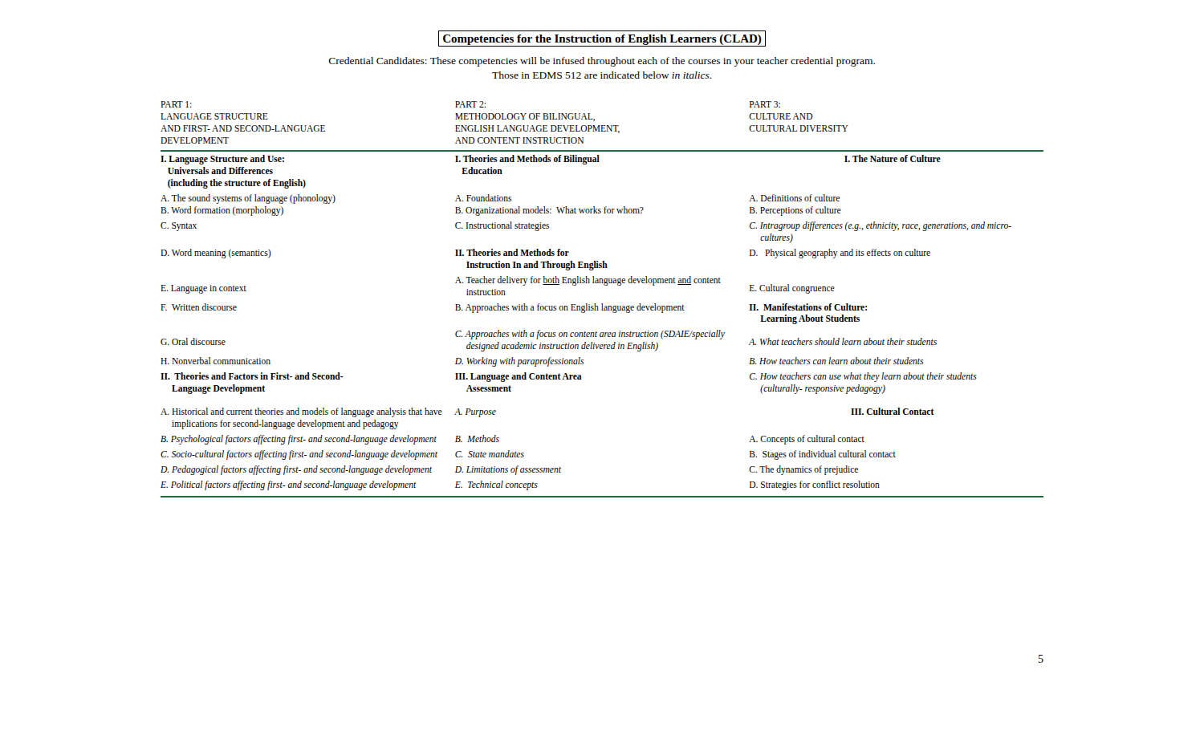Competencies for the Instruction of English Learners (CLAD)
Credential Candidates: These competencies will be infused throughout each of the courses in your teacher credential program.
Those in EDMS 512 are indicated below in italics.
| PART 1: LANGUAGE STRUCTURE AND FIRST- AND SECOND-LANGUAGE DEVELOPMENT | PART 2: METHODOLOGY OF BILINGUAL, ENGLISH LANGUAGE DEVELOPMENT, AND CONTENT INSTRUCTION | PART 3: CULTURE AND CULTURAL DIVERSITY |
| --- | --- | --- |
| I. Language Structure and Use: Universals and Differences (including the structure of English) | I. Theories and Methods of Bilingual Education | I. The Nature of Culture |
| A. The sound systems of language (phonology) B. Word formation (morphology) | A. Foundations B. Organizational models: What works for whom? | A. Definitions of culture B. Perceptions of culture |
| C. Syntax | C. Instructional strategies | C. Intragroup differences (e.g., ethnicity, race, generations, and micro-cultures) |
| D. Word meaning (semantics) | II. Theories and Methods for Instruction In and Through English | D. Physical geography and its effects on culture |
| E. Language in context | A. Teacher delivery for both English language development and content instruction | E. Cultural congruence |
| F. Written discourse | B. Approaches with a focus on English language development | II. Manifestations of Culture: Learning About Students |
| G. Oral discourse | C. Approaches with a focus on content area instruction (SDAIE/specially designed academic instruction delivered in English) | A. What teachers should learn about their students |
| H. Nonverbal communication | D. Working with paraprofessionals | B. How teachers can learn about their students |
| II. Theories and Factors in First- and Second- Language Development | III. Language and Content Area Assessment | C. How teachers can use what they learn about their students (culturally- responsive pedagogy) |
| A. Historical and current theories and models of language analysis that have implications for second-language development and pedagogy | A. Purpose | III. Cultural Contact |
| B. Psychological factors affecting first- and second-language development | B. Methods | A. Concepts of cultural contact |
| C. Socio-cultural factors affecting first- and second-language development | C. State mandates | B. Stages of individual cultural contact |
| D. Pedagogical factors affecting first- and second-language development | D. Limitations of assessment | C. The dynamics of prejudice |
| E. Political factors affecting first- and second-language development | E. Technical concepts | D. Strategies for conflict resolution |
5